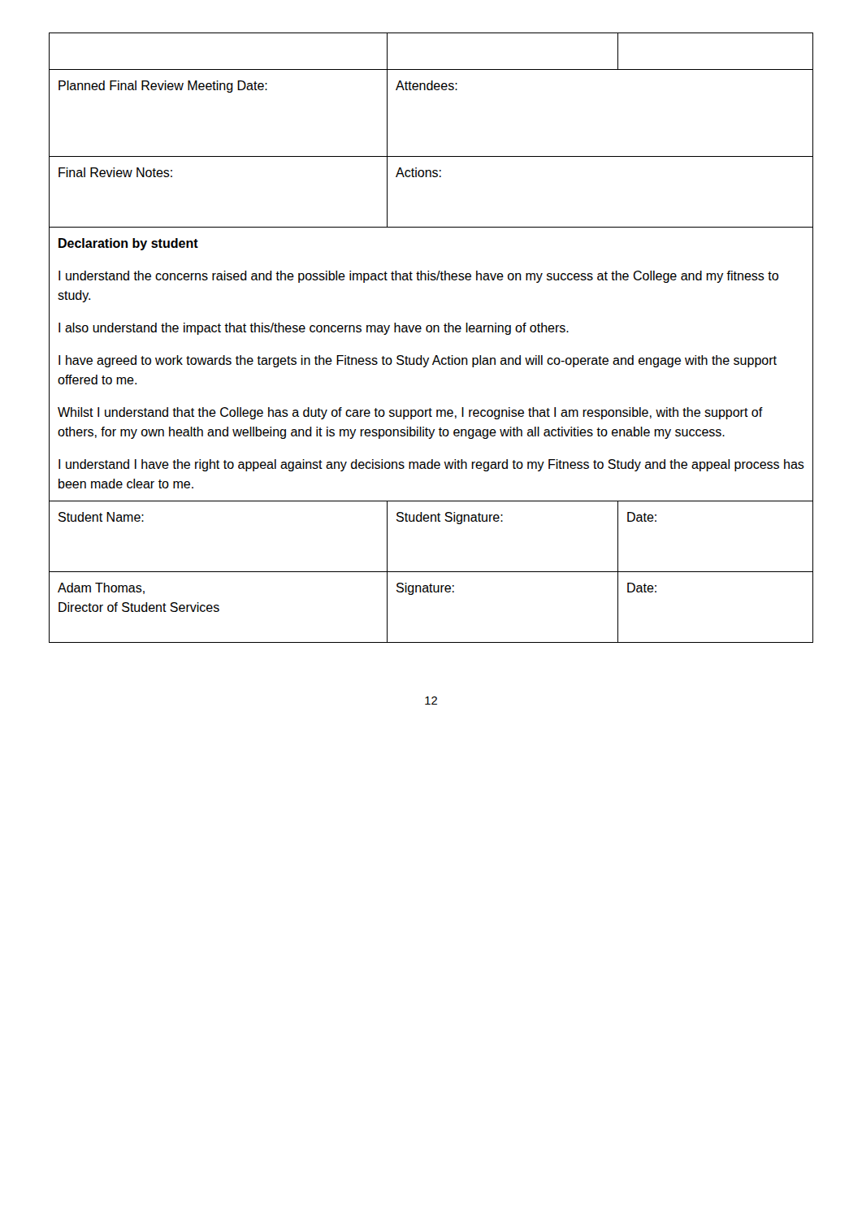| Planned Final Review Meeting Date: | Attendees: |
| Final Review Notes: | Actions: |
| Declaration by student I understand the concerns raised and the possible impact that this/these have on my success at the College and my fitness to study. I also understand the impact that this/these concerns may have on the learning of others. I have agreed to work towards the targets in the Fitness to Study Action plan and will co-operate and engage with the support offered to me. Whilst I understand that the College has a duty of care to support me, I recognise that I am responsible, with the support of others, for my own health and wellbeing and it is my responsibility to engage with all activities to enable my success. I understand I have the right to appeal against any decisions made with regard to my Fitness to Study and the appeal process has been made clear to me. |
| Student Name: | Student Signature: | Date: |
| Adam Thomas, Director of Student Services | Signature: | Date: |
12